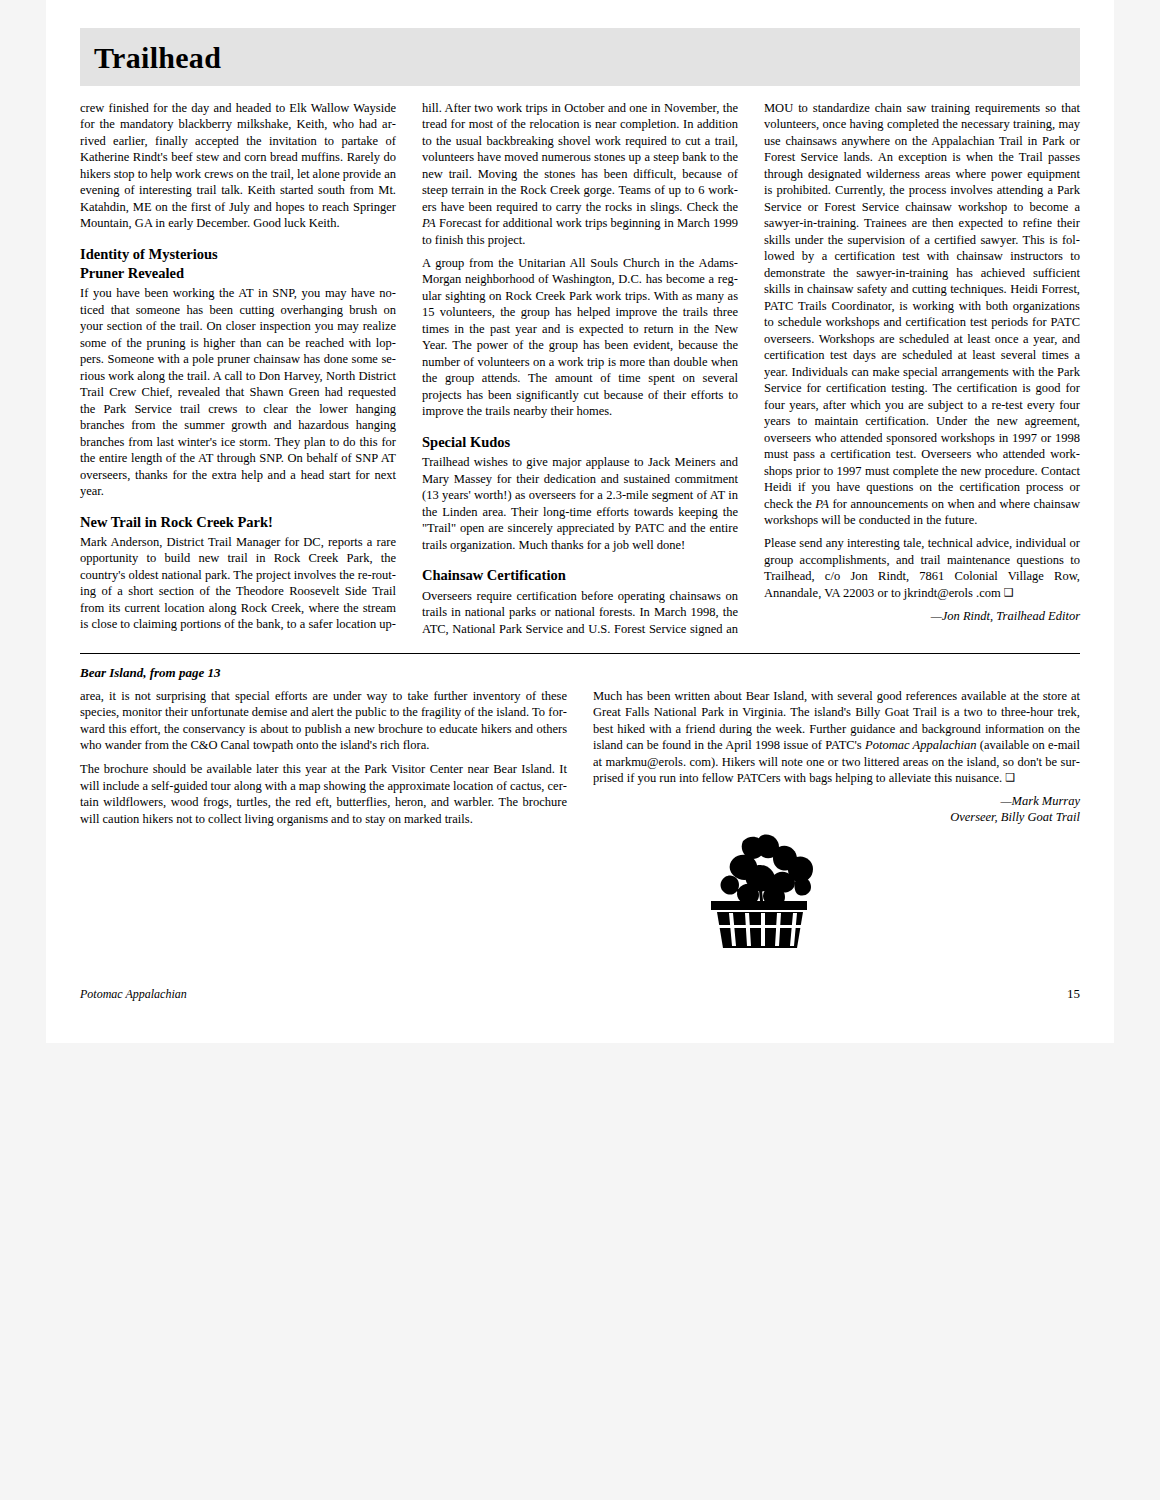Trailhead
crew finished for the day and headed to Elk Wallow Wayside for the mandatory blackberry milkshake, Keith, who had arrived earlier, finally accepted the invitation to partake of Katherine Rindt's beef stew and corn bread muffins. Rarely do hikers stop to help work crews on the trail, let alone provide an evening of interesting trail talk. Keith started south from Mt. Katahdin, ME on the first of July and hopes to reach Springer Mountain, GA in early December. Good luck Keith.
Identity of Mysterious
Pruner Revealed
If you have been working the AT in SNP, you may have noticed that someone has been cutting overhanging brush on your section of the trail. On closer inspection you may realize some of the pruning is higher than can be reached with loppers. Someone with a pole pruner chainsaw has done some serious work along the trail. A call to Don Harvey, North District Trail Crew Chief, revealed that Shawn Green had requested the Park Service trail crews to clear the lower hanging branches from the summer growth and hazardous hanging branches from last winter's ice storm. They plan to do this for the entire length of the AT through SNP. On behalf of SNP AT overseers, thanks for the extra help and a head start for next year.
New Trail in Rock Creek Park!
Mark Anderson, District Trail Manager for DC, reports a rare opportunity to build new trail in Rock Creek Park, the country's oldest national park. The project involves the re-routing of a short section of the Theodore Roosevelt Side Trail from its current location along Rock Creek, where the stream is close to claiming portions of the bank, to a safer location uphill. After two work trips in October and one in November, the tread for most of the relocation is near completion. In addition to the usual backbreaking shovel work required to cut a trail, volunteers have moved numerous stones up a steep bank to the new trail. Moving the stones has been difficult, because of steep terrain in the Rock Creek gorge. Teams of up to 6 workers have been required to carry the rocks in slings. Check the PA Forecast for additional work trips beginning in March 1999 to finish this project.
A group from the Unitarian All Souls Church in the Adams-Morgan neighborhood of Washington, D.C. has become a regular sighting on Rock Creek Park work trips. With as many as 15 volunteers, the group has helped improve the trails three times in the past year and is expected to return in the New Year. The power of the group has been evident, because the number of volunteers on a work trip is more than double when the group attends. The amount of time spent on several projects has been significantly cut because of their efforts to improve the trails nearby their homes.
Special Kudos
Trailhead wishes to give major applause to Jack Meiners and Mary Massey for their dedication and sustained commitment (13 years' worth!) as overseers for a 2.3-mile segment of AT in the Linden area. Their long-time efforts towards keeping the "Trail" open are sincerely appreciated by PATC and the entire trails organization. Much thanks for a job well done!
Chainsaw Certification
Overseers require certification before operating chainsaws on trails in national parks or national forests. In March 1998, the ATC, National Park Service and U.S. Forest Service signed an MOU to standardize chain saw training requirements so that volunteers, once having completed the necessary training, may use chainsaws anywhere on the Appalachian Trail in Park or Forest Service lands. An exception is when the Trail passes through designated wilderness areas where power equipment is prohibited. Currently, the process involves attending a Park Service or Forest Service chainsaw workshop to become a sawyer-in-training. Trainees are then expected to refine their skills under the supervision of a certified sawyer. This is followed by a certification test with chainsaw instructors to demonstrate the sawyer-in-training has achieved sufficient skills in chainsaw safety and cutting techniques. Heidi Forrest, PATC Trails Coordinator, is working with both organizations to schedule workshops and certification test periods for PATC overseers. Workshops are scheduled at least once a year, and certification test days are scheduled at least several times a year. Individuals can make special arrangements with the Park Service for certification testing. The certification is good for four years, after which you are subject to a re-test every four years to maintain certification. Under the new agreement, overseers who attended sponsored workshops in 1997 or 1998 must pass a certification test. Overseers who attended workshops prior to 1997 must complete the new procedure. Contact Heidi if you have questions on the certification process or check the PA for announcements on when and where chainsaw workshops will be conducted in the future.
Please send any interesting tale, technical advice, individual or group accomplishments, and trail maintenance questions to Trailhead, c/o Jon Rindt, 7861 Colonial Village Row, Annandale, VA 22003 or to jkrindt@erols .com ❑
—Jon Rindt, Trailhead Editor
Bear Island, from page 13
area, it is not surprising that special efforts are under way to take further inventory of these species, monitor their unfortunate demise and alert the public to the fragility of the island. To forward this effort, the conservancy is about to publish a new brochure to educate hikers and others who wander from the C&O Canal towpath onto the island's rich flora.
The brochure should be available later this year at the Park Visitor Center near Bear Island. It will include a self-guided tour along with a map showing the approximate location of cactus, certain wildflowers, wood frogs, turtles, the red eft, butterflies, heron, and warbler. The brochure will caution hikers not to collect living organisms and to stay on marked trails.
Much has been written about Bear Island, with several good references available at the store at Great Falls National Park in Virginia. The island's Billy Goat Trail is a two to three-hour trek, best hiked with a friend during the week. Further guidance and background information on the island can be found in the April 1998 issue of PATC's Potomac Appalachian (available on e-mail at markmu@erols. com). Hikers will note one or two littered areas on the island, so don't be surprised if you run into fellow PATCers with bags helping to alleviate this nuisance. ❑
—Mark Murray
Overseer, Billy Goat Trail
Potomac Appalachian
15